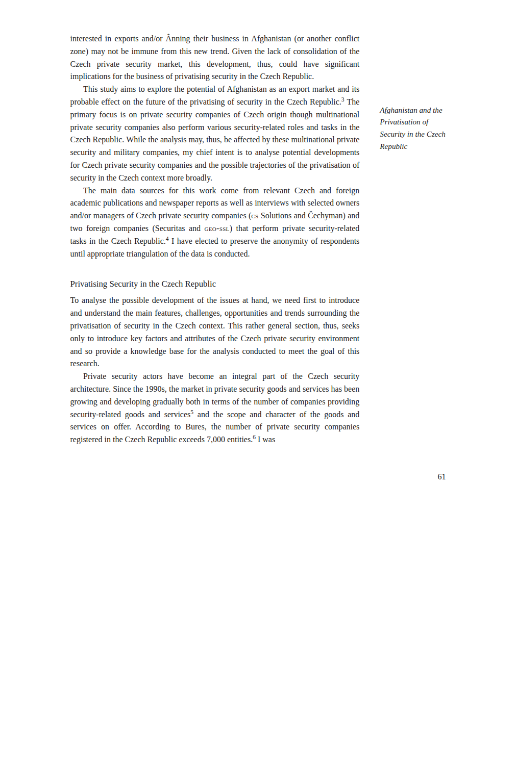interested in exports and/or Ânning their business in Afghanistan (or another conflict zone) may not be immune from this new trend. Given the lack of consolidation of the Czech private security market, this development, thus, could have significant implications for the business of privatising security in the Czech Republic.
This study aims to explore the potential of Afghanistan as an export market and its probable effect on the future of the privatising of security in the Czech Republic.3 The primary focus is on private security companies of Czech origin though multinational private security companies also perform various security-related roles and tasks in the Czech Republic. While the analysis may, thus, be affected by these multinational private security and military companies, my chief intent is to analyse potential developments for Czech private security companies and the possible trajectories of the privatisation of security in the Czech context more broadly.
The main data sources for this work come from relevant Czech and foreign academic publications and newspaper reports as well as interviews with selected owners and/or managers of Czech private security companies (cs Solutions and Čechyman) and two foreign companies (Securitas and geo-ssl) that perform private security-related tasks in the Czech Republic.4 I have elected to preserve the anonymity of respondents until appropriate triangulation of the data is conducted.
Privatising Security in the Czech Republic
To analyse the possible development of the issues at hand, we need first to introduce and understand the main features, challenges, opportunities and trends surrounding the privatisation of security in the Czech context. This rather general section, thus, seeks only to introduce key factors and attributes of the Czech private security environment and so provide a knowledge base for the analysis conducted to meet the goal of this research.
Private security actors have become an integral part of the Czech security architecture. Since the 1990s, the market in private security goods and services has been growing and developing gradually both in terms of the number of companies providing security-related goods and services5 and the scope and character of the goods and services on offer. According to Bures, the number of private security companies registered in the Czech Republic exceeds 7,000 entities.6 I was
Afghanistan and the Privatisation of Security in the Czech Republic
61